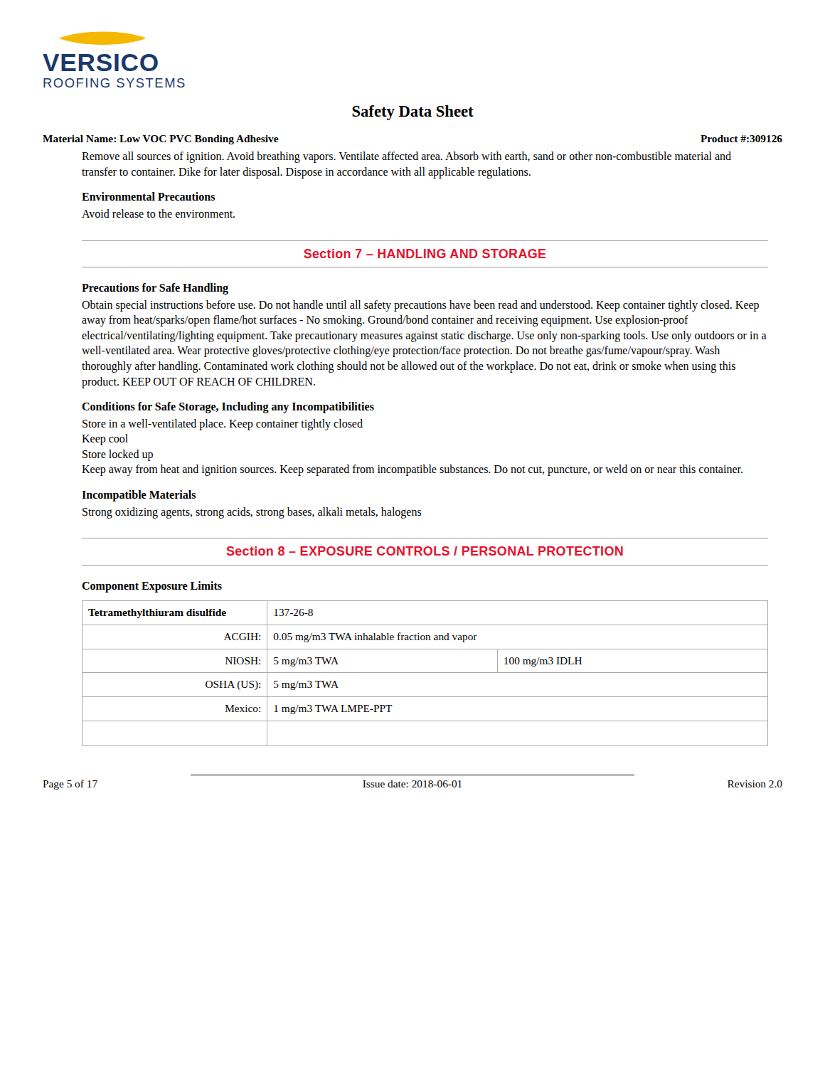VERSICO ROOFING SYSTEMS
Safety Data Sheet
Material Name: Low VOC PVC Bonding Adhesive Product #:309126
Remove all sources of ignition. Avoid breathing vapors. Ventilate affected area. Absorb with earth, sand or other non-combustible material and transfer to container. Dike for later disposal. Dispose in accordance with all applicable regulations.
Environmental Precautions
Avoid release to the environment.
Section 7 – HANDLING AND STORAGE
Precautions for Safe Handling
Obtain special instructions before use. Do not handle until all safety precautions have been read and understood. Keep container tightly closed. Keep away from heat/sparks/open flame/hot surfaces - No smoking. Ground/bond container and receiving equipment. Use explosion-proof electrical/ventilating/lighting equipment. Take precautionary measures against static discharge. Use only non-sparking tools. Use only outdoors or in a well-ventilated area. Wear protective gloves/protective clothing/eye protection/face protection. Do not breathe gas/fume/vapour/spray. Wash thoroughly after handling. Contaminated work clothing should not be allowed out of the workplace. Do not eat, drink or smoke when using this product. KEEP OUT OF REACH OF CHILDREN.
Conditions for Safe Storage, Including any Incompatibilities
Store in a well-ventilated place. Keep container tightly closed
Keep cool
Store locked up
Keep away from heat and ignition sources. Keep separated from incompatible substances. Do not cut, puncture, or weld on or near this container.
Incompatible Materials
Strong oxidizing agents, strong acids, strong bases, alkali metals, halogens
Section 8 – EXPOSURE CONTROLS / PERSONAL PROTECTION
Component Exposure Limits
| Tetramethylthiuram disulfide | 137-26-8 |
| ACGIH: | 0.05 mg/m3 TWA inhalable fraction and vapor |
| NIOSH: | 5 mg/m3 TWA | 100 mg/m3 IDLH |
| OSHA (US): | 5 mg/m3 TWA |
| Mexico: | 1 mg/m3 TWA LMPE-PPT |
Page 5 of 17
Issue date: 2018-06-01
Revision 2.0